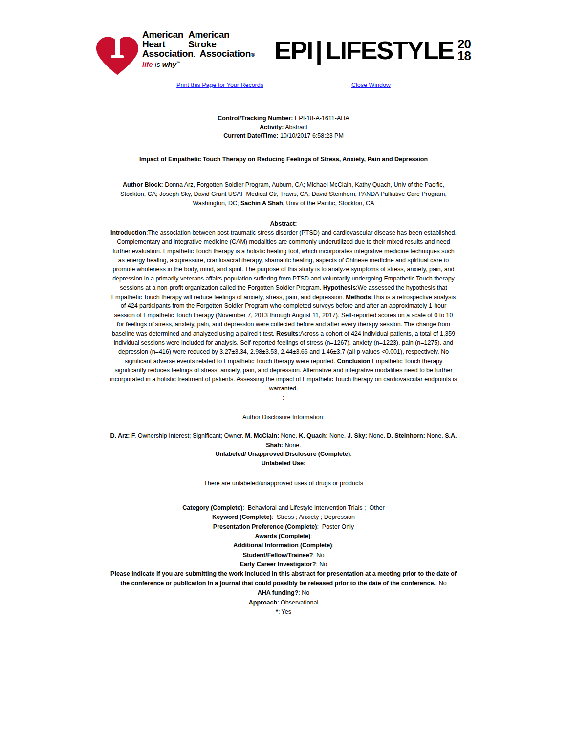American
Heart
American
Stroke
Association.
Association®
life is why™
EPI|LIFESTYLE 2018
Print this Page for Your Records Close Window
Control/Tracking Number: EPI-18-A-1611-AHA
Activity: Abstract
Current Date/Time: 10/10/2017 6:58:23 PM
Impact of Empathetic Touch Therapy on Reducing Feelings of Stress, Anxiety, Pain and Depression
Author Block: Donna Arz, Forgotten Soldier Program, Auburn, CA; Michael McClain, Kathy Quach, Univ of the Pacific, Stockton, CA; Joseph Sky, David Grant USAF Medical Ctr, Travis, CA; David Steinhorn, PANDA Palliative Care Program, Washington, DC; Sachin A Shah, Univ of the Pacific, Stockton, CA
Abstract:
Introduction:The association between post-traumatic stress disorder (PTSD) and cardiovascular disease has been established. Complementary and integrative medicine (CAM) modalities are commonly underutilized due to their mixed results and need further evaluation. Empathetic Touch therapy is a holistic healing tool, which incorporates integrative medicine techniques such as energy healing, acupressure, craniosacral therapy, shamanic healing, aspects of Chinese medicine and spiritual care to promote wholeness in the body, mind, and spirit. The purpose of this study is to analyze symptoms of stress, anxiety, pain, and depression in a primarily veterans affairs population suffering from PTSD and voluntarily undergoing Empathetic Touch therapy sessions at a non-profit organization called the Forgotten Soldier Program. Hypothesis:We assessed the hypothesis that Empathetic Touch therapy will reduce feelings of anxiety, stress, pain, and depression. Methods:This is a retrospective analysis of 424 participants from the Forgotten Soldier Program who completed surveys before and after an approximately 1-hour session of Empathetic Touch therapy (November 7, 2013 through August 11, 2017). Self-reported scores on a scale of 0 to 10 for feelings of stress, anxiety, pain, and depression were collected before and after every therapy session. The change from baseline was determined and analyzed using a paired t-test. Results:Across a cohort of 424 individual patients, a total of 1,359 individual sessions were included for analysis. Self-reported feelings of stress (n=1267), anxiety (n=1223), pain (n=1275), and depression (n=416) were reduced by 3.27±3.34, 2.98±3.53, 2.44±3.66 and 1.46±3.7 (all p-values <0.001), respectively. No significant adverse events related to Empathetic Touch therapy were reported. Conclusion:Empathetic Touch therapy significantly reduces feelings of stress, anxiety, pain, and depression. Alternative and integrative modalities need to be further incorporated in a holistic treatment of patients. Assessing the impact of Empathetic Touch therapy on cardiovascular endpoints is warranted.
:
Author Disclosure Information:
D. Arz: F. Ownership Interest; Significant; Owner. M. McClain: None. K. Quach: None. J. Sky: None. D. Steinhorn: None. S.A. Shah: None.
Unlabeled/ Unapproved Disclosure (Complete):
Unlabeled Use:
There are unlabeled/unapproved uses of drugs or products
Category (Complete): Behavioral and Lifestyle Intervention Trials ; Other
Keyword (Complete): Stress ; Anxiety ; Depression
Presentation Preference (Complete): Poster Only
Awards (Complete):
Additional Information (Complete):
Student/Fellow/Trainee?: No
Early Career Investigator?: No
Please indicate if you are submitting the work included in this abstract for presentation at a meeting prior to the date of the conference or publication in a journal that could possibly be released prior to the date of the conference.: No
AHA funding?: No
Approach: Observational
*: Yes